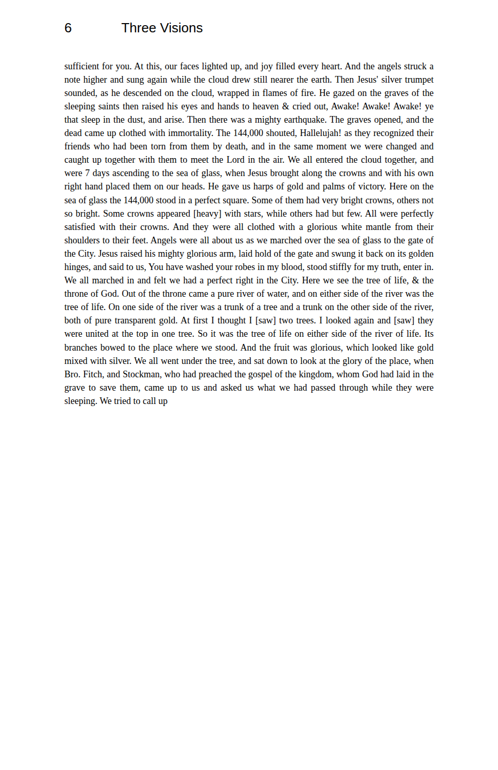6 Three Visions
sufficient for you. At this, our faces lighted up, and joy filled every heart. And the angels struck a note higher and sung again while the cloud drew still nearer the earth. Then Jesus' silver trumpet sounded, as he descended on the cloud, wrapped in flames of fire. He gazed on the graves of the sleeping saints then raised his eyes and hands to heaven & cried out, Awake! Awake! Awake! ye that sleep in the dust, and arise. Then there was a mighty earthquake. The graves opened, and the dead came up clothed with immortality. The 144,000 shouted, Hallelujah! as they recognized their friends who had been torn from them by death, and in the same moment we were changed and caught up together with them to meet the Lord in the air. We all entered the cloud together, and were 7 days ascending to the sea of glass, when Jesus brought along the crowns and with his own right hand placed them on our heads. He gave us harps of gold and palms of victory. Here on the sea of glass the 144,000 stood in a perfect square. Some of them had very bright crowns, others not so bright. Some crowns appeared [heavy] with stars, while others had but few. All were perfectly satisfied with their crowns. And they were all clothed with a glorious white mantle from their shoulders to their feet. Angels were all about us as we marched over the sea of glass to the gate of the City. Jesus raised his mighty glorious arm, laid hold of the gate and swung it back on its golden hinges, and said to us, You have washed your robes in my blood, stood stiffly for my truth, enter in. We all marched in and felt we had a perfect right in the City. Here we see the tree of life, & the throne of God. Out of the throne came a pure river of water, and on either side of the river was the tree of life. On one side of the river was a trunk of a tree and a trunk on the other side of the river, both of pure transparent gold. At first I thought I [saw] two trees. I looked again and [saw] they were united at the top in one tree. So it was the tree of life on either side of the river of life. Its branches bowed to the place where we stood. And the fruit was glorious, which looked like gold mixed with silver. We all went under the tree, and sat down to look at the glory of the place, when Bro. Fitch, and Stockman, who had preached the gospel of the kingdom, whom God had laid in the grave to save them, came up to us and asked us what we had passed through while they were sleeping. We tried to call up